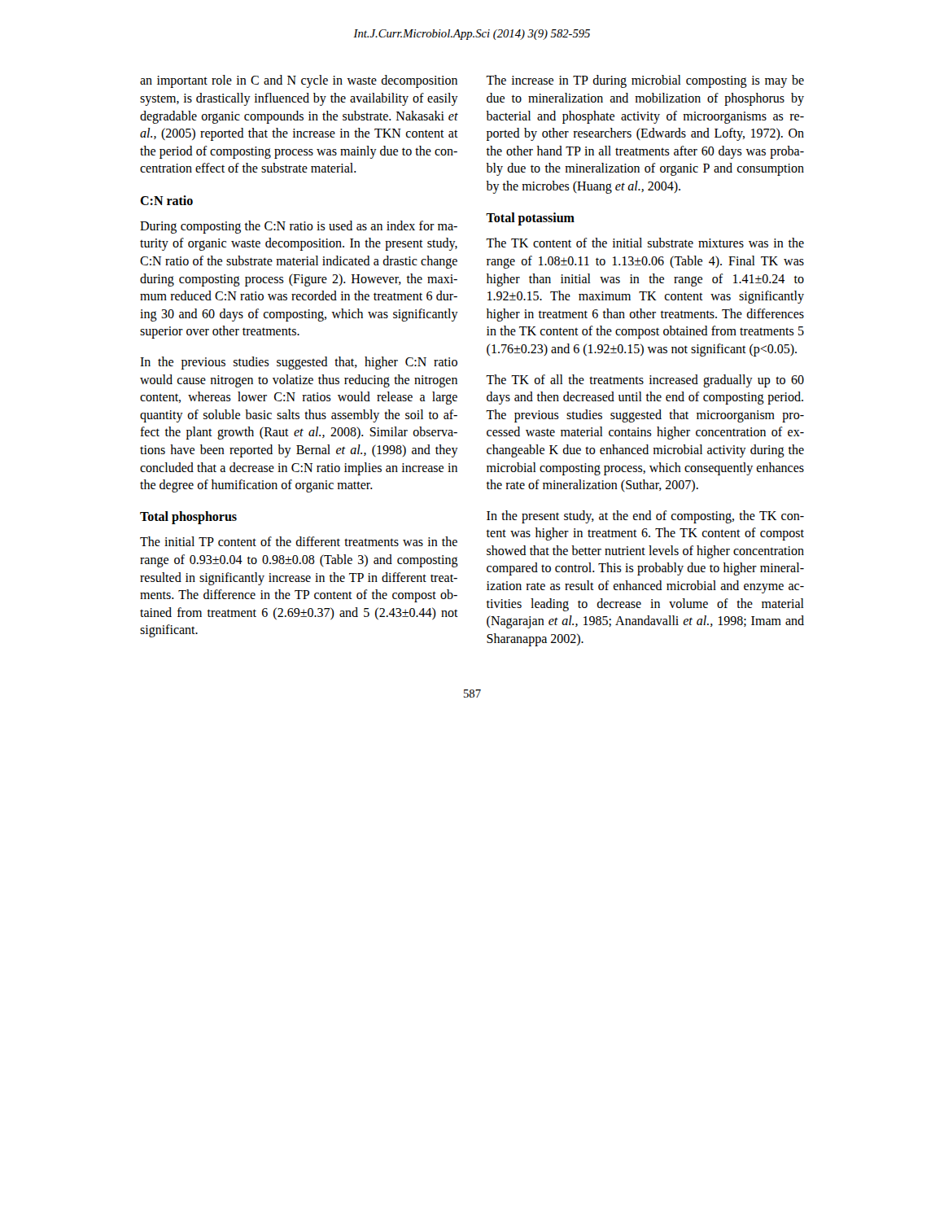Int.J.Curr.Microbiol.App.Sci (2014) 3(9) 582-595
an important role in C and N cycle in waste decomposition system, is drastically influenced by the availability of easily degradable organic compounds in the substrate. Nakasaki et al., (2005) reported that the increase in the TKN content at the period of composting process was mainly due to the concentration effect of the substrate material.
C:N ratio
During composting the C:N ratio is used as an index for maturity of organic waste decomposition. In the present study, C:N ratio of the substrate material indicated a drastic change during composting process (Figure 2). However, the maximum reduced C:N ratio was recorded in the treatment 6 during 30 and 60 days of composting, which was significantly superior over other treatments.
In the previous studies suggested that, higher C:N ratio would cause nitrogen to volatize thus reducing the nitrogen content, whereas lower C:N ratios would release a large quantity of soluble basic salts thus assembly the soil to affect the plant growth (Raut et al., 2008). Similar observations have been reported by Bernal et al., (1998) and they concluded that a decrease in C:N ratio implies an increase in the degree of humification of organic matter.
Total phosphorus
The initial TP content of the different treatments was in the range of 0.93±0.04 to 0.98±0.08 (Table 3) and composting resulted in significantly increase in the TP in different treatments. The difference in the TP content of the compost obtained from treatment 6 (2.69±0.37) and 5 (2.43±0.44) not significant.
The increase in TP during microbial composting is may be due to mineralization and mobilization of phosphorus by bacterial and phosphate activity of microorganisms as reported by other researchers (Edwards and Lofty, 1972). On the other hand TP in all treatments after 60 days was probably due to the mineralization of organic P and consumption by the microbes (Huang et al., 2004).
Total potassium
The TK content of the initial substrate mixtures was in the range of 1.08±0.11 to 1.13±0.06 (Table 4). Final TK was higher than initial was in the range of 1.41±0.24 to 1.92±0.15. The maximum TK content was significantly higher in treatment 6 than other treatments. The differences in the TK content of the compost obtained from treatments 5 (1.76±0.23) and 6 (1.92±0.15) was not significant (p<0.05).
The TK of all the treatments increased gradually up to 60 days and then decreased until the end of composting period. The previous studies suggested that microorganism processed waste material contains higher concentration of exchangeable K due to enhanced microbial activity during the microbial composting process, which consequently enhances the rate of mineralization (Suthar, 2007).
In the present study, at the end of composting, the TK content was higher in treatment 6. The TK content of compost showed that the better nutrient levels of higher concentration compared to control. This is probably due to higher mineralization rate as result of enhanced microbial and enzyme activities leading to decrease in volume of the material (Nagarajan et al., 1985; Anandavalli et al., 1998; Imam and Sharanappa 2002).
587